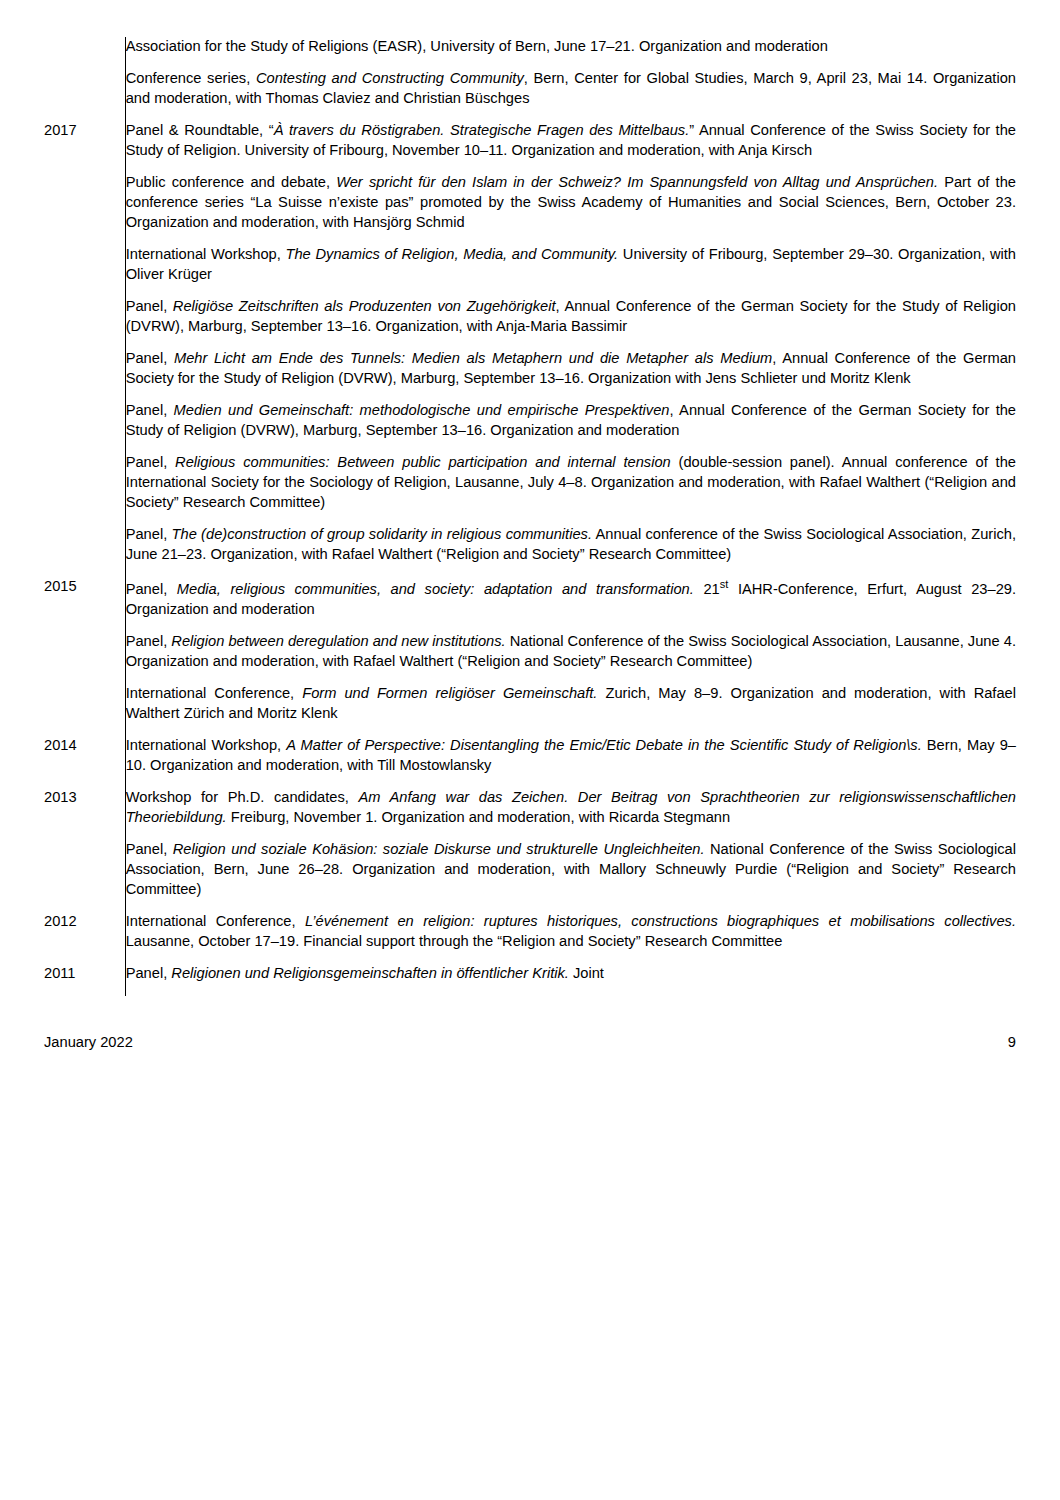| | Association for the Study of Religions (EASR), University of Bern, June 17–21. Organization and moderation Conference series, Contesting and Constructing Community , Bern, Center for Global Studies, March 9, April 23, Mai 14. Organization and moderation, with Thomas Claviez and Christian Büschges |
| 2017 | Panel & Roundtable, “ À travers du Röstigraben. Strategische Fragen des Mittelbaus. ” Annual Conference of the Swiss Society for the Study of Religion. University of Fribourg, November 10–11. Organization and moderation, with Anja Kirsch Public conference and debate, Wer spricht für den Islam in der Schweiz? Im Spannungsfeld von Alltag und Ansprüchen. Part of the conference series “La Suisse n’existe pas” promoted by the Swiss Academy of Humanities and Social Sciences, Bern, October 23. Organization and moderation, with Hansjörg Schmid International Workshop, The Dynamics of Religion, Media, and Community. University of Fribourg, September 29–30. Organization, with Oliver Krüger Panel, Religiöse Zeitschriften als Produzenten von Zugehörigkeit , Annual Conference of the German Society for the Study of Religion (DVRW), Marburg, September 13–16. Organization, with Anja-Maria Bassimir Panel, Mehr Licht am Ende des Tunnels: Medien als Metaphern und die Metapher als Medium , Annual Conference of the German Society for the Study of Religion (DVRW), Marburg, September 13–16. Organization with Jens Schlieter und Moritz Klenk Panel, Medien und Gemeinschaft: methodologische und empirische Prespektiven , Annual Conference of the German Society for the Study of Religion (DVRW), Marburg, September 13–16. Organization and moderation Panel, Religious communities: Between public participation and internal tension (double-session panel). Annual conference of the International Society for the Sociology of Religion, Lausanne, July 4–8. Organization and moderation, with Rafael Walthert (“Religion and Society” Research Committee) Panel, The (de)construction of group solidarity in religious communities. Annual conference of the Swiss Sociological Association, Zurich, June 21–23. Organization, with Rafael Walthert (“Religion and Society” Research Committee) |
| 2015 | Panel, Media, religious communities, and society: adaptation and transformation. 21 st IAHR-Conference, Erfurt, August 23–29. Organization and moderation Panel, Religion between deregulation and new institutions. National Conference of the Swiss Sociological Association, Lausanne, June 4. Organization and moderation, with Rafael Walthert (“Religion and Society” Research Committee) International Conference, Form und Formen religiöser Gemeinschaft. Zurich, May 8–9. Organization and moderation, with Rafael Walthert Zürich and Moritz Klenk |
| 2014 | International Workshop, A Matter of Perspective: Disentangling the Emic/Etic Debate in the Scientific Study of Religion\s. Bern, May 9–10. Organization and moderation, with Till Mostowlansky |
| 2013 | Workshop for Ph.D. candidates, Am Anfang war das Zeichen. Der Beitrag von Sprachtheorien zur religionswissenschaftlichen Theoriebildung. Freiburg, November 1. Organization and moderation, with Ricarda Stegmann Panel, Religion und soziale Kohäsion: soziale Diskurse und strukturelle Ungleichheiten. National Conference of the Swiss Sociological Association, Bern, June 26–28. Organization and moderation, with Mallory Schneuwly Purdie (“Religion and Society” Research Committee) |
| 2012 | International Conference, L’événement en religion: ruptures historiques, constructions biographiques et mobilisations collectives. Lausanne, October 17–19. Financial support through the “Religion and Society” Research Committee |
| 2011 | Panel, Religionen und Religionsgemeinschaften in öffentlicher Kritik. Joint |
January 2022 9